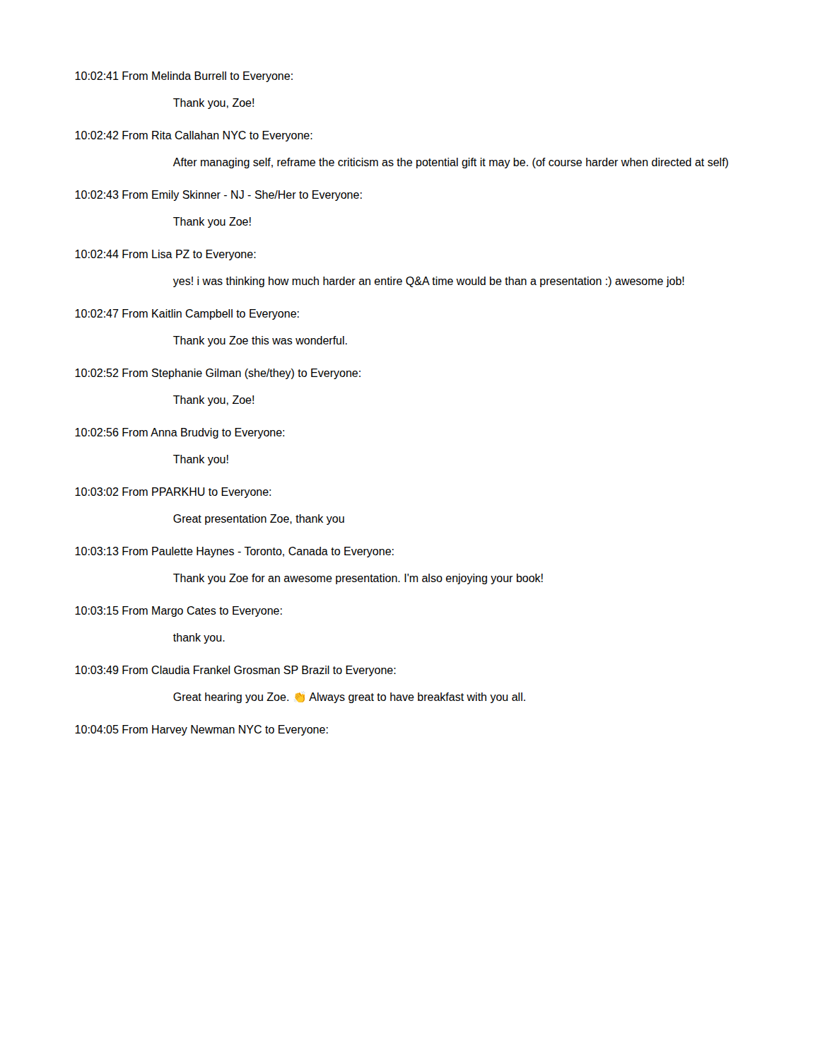10:02:41 From Melinda Burrell to Everyone:
Thank you, Zoe!
10:02:42 From Rita Callahan NYC to Everyone:
After managing self, reframe the criticism as the potential gift it may be. (of course harder when directed at self)
10:02:43 From Emily Skinner - NJ - She/Her to Everyone:
Thank you Zoe!
10:02:44 From Lisa PZ to Everyone:
yes! i was thinking how much harder an entire Q&A time would be than a presentation :) awesome job!
10:02:47 From Kaitlin Campbell to Everyone:
Thank you Zoe this was wonderful.
10:02:52 From Stephanie Gilman (she/they) to Everyone:
Thank you, Zoe!
10:02:56 From Anna Brudvig to Everyone:
Thank you!
10:03:02 From PPARKHU to Everyone:
Great presentation Zoe, thank you
10:03:13 From Paulette Haynes - Toronto, Canada to Everyone:
Thank you Zoe for an awesome presentation. I'm also enjoying your book!
10:03:15 From Margo Cates to Everyone:
thank you.
10:03:49 From Claudia Frankel Grosman SP Brazil to Everyone:
Great hearing you Zoe. 👏 Always great to have breakfast with you all.
10:04:05 From Harvey Newman NYC to Everyone: